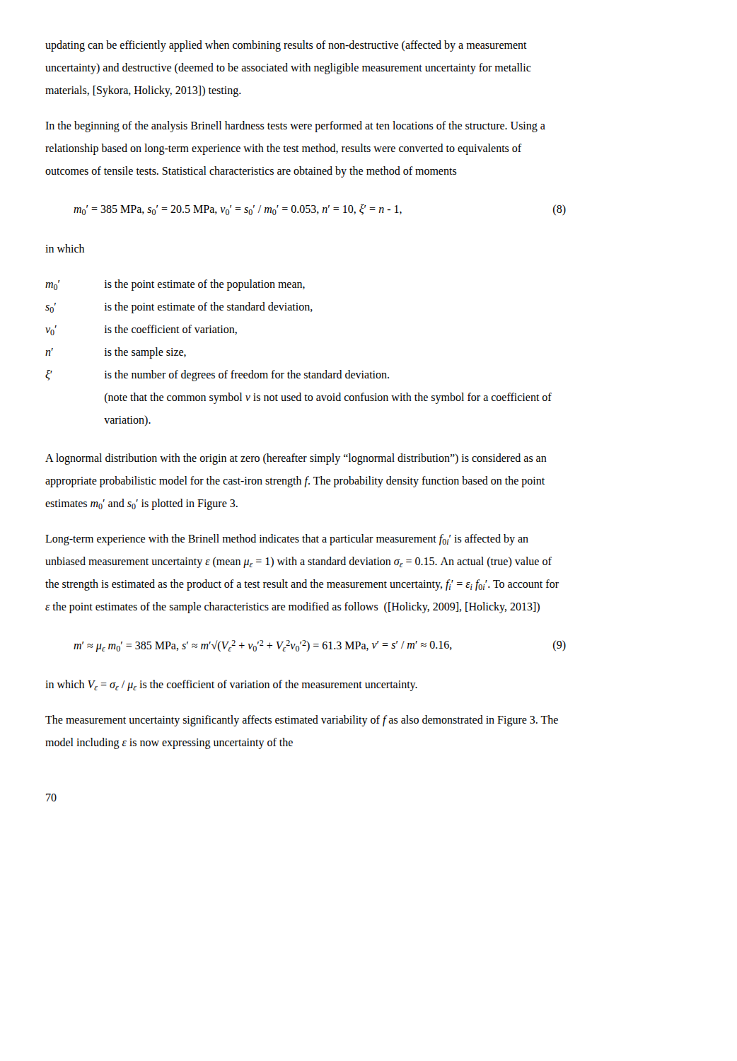updating can be efficiently applied when combining results of non-destructive (affected by a measurement uncertainty) and destructive (deemed to be associated with negligible measurement uncertainty for metallic materials, [Sykora, Holicky, 2013]) testing.
In the beginning of the analysis Brinell hardness tests were performed at ten locations of the structure. Using a relationship based on long-term experience with the test method, results were converted to equivalents of outcomes of tensile tests. Statistical characteristics are obtained by the method of moments
m0′ = 385 MPa, s0′ = 20.5 MPa, v0′ = s0′ / m0′ = 0.053, n′ = 10, ξ′ = n - 1, (8)
in which
m0′
is the point estimate of the population mean,
s0′
is the point estimate of the standard deviation,
v0′
is the coefficient of variation,
n′
is the sample size,
ξ′
is the number of degrees of freedom for the standard deviation.
(note that the common symbol ν is not used to avoid confusion with the symbol for a coefficient of variation).
A lognormal distribution with the origin at zero (hereafter simply “lognormal distribution”) is considered as an appropriate probabilistic model for the cast-iron strength f. The probability density function based on the point estimates m0′ and s0′ is plotted in Figure 3.
Long-term experience with the Brinell method indicates that a particular measurement f0i′ is affected by an unbiased measurement uncertainty ε (mean με = 1) with a standard deviation σε = 0.15. An actual (true) value of the strength is estimated as the product of a test result and the measurement uncertainty, fi′ = εi f0i′. To account for ε the point estimates of the sample characteristics are modified as follows ([Holicky, 2009], [Holicky, 2013])
m′ ≈ με m0′ = 385 MPa, s′ ≈ m′√(Vε2 + v0′2 + Vε2v0′2) = 61.3 MPa, v′ = s′ / m′ ≈ 0.16, (9)
in which Vε = σε / με is the coefficient of variation of the measurement uncertainty.
The measurement uncertainty significantly affects estimated variability of f as also demonstrated in Figure 3. The model including ε is now expressing uncertainty of the
70